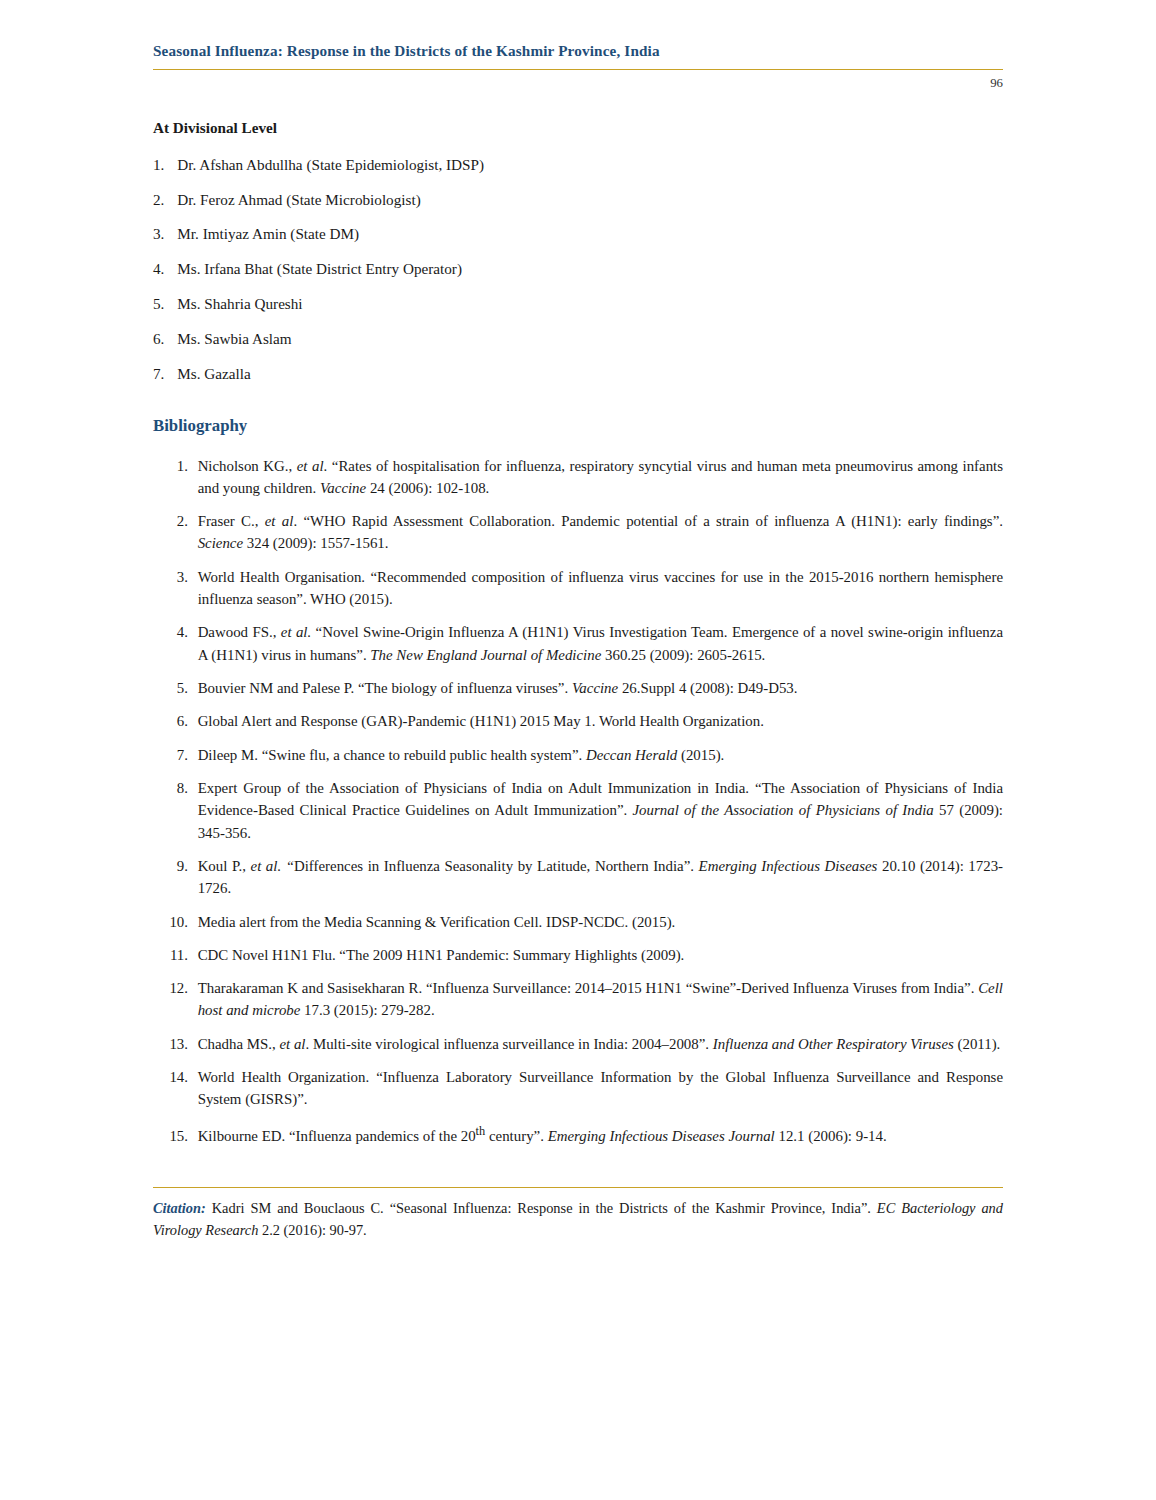Seasonal Influenza: Response in the Districts of the Kashmir Province, India
96
At Divisional Level
1. Dr. Afshan Abdullha (State Epidemiologist, IDSP)
2. Dr. Feroz Ahmad (State Microbiologist)
3. Mr. Imtiyaz Amin (State DM)
4. Ms. Irfana Bhat (State District Entry Operator)
5. Ms. Shahria Qureshi
6. Ms. Sawbia Aslam
7. Ms. Gazalla
Bibliography
Nicholson KG., et al. “Rates of hospitalisation for influenza, respiratory syncytial virus and human meta pneumovirus among infants and young children. Vaccine 24 (2006): 102-108.
Fraser C., et al. “WHO Rapid Assessment Collaboration. Pandemic potential of a strain of influenza A (H1N1): early findings”. Science 324 (2009): 1557-1561.
World Health Organisation. “Recommended composition of influenza virus vaccines for use in the 2015-2016 northern hemisphere influenza season”. WHO (2015).
Dawood FS., et al. “Novel Swine-Origin Influenza A (H1N1) Virus Investigation Team. Emergence of a novel swine-origin influenza A (H1N1) virus in humans”. The New England Journal of Medicine 360.25 (2009): 2605-2615.
Bouvier NM and Palese P. “The biology of influenza viruses”. Vaccine 26.Suppl 4 (2008): D49-D53.
Global Alert and Response (GAR)-Pandemic (H1N1) 2015 May 1. World Health Organization.
Dileep M. “Swine flu, a chance to rebuild public health system”. Deccan Herald (2015).
Expert Group of the Association of Physicians of India on Adult Immunization in India. “The Association of Physicians of India Evidence-Based Clinical Practice Guidelines on Adult Immunization”. Journal of the Association of Physicians of India 57 (2009): 345-356.
Koul P., et al. “Differences in Influenza Seasonality by Latitude, Northern India”. Emerging Infectious Diseases 20.10 (2014): 1723-1726.
Media alert from the Media Scanning & Verification Cell. IDSP-NCDC. (2015).
CDC Novel H1N1 Flu. “The 2009 H1N1 Pandemic: Summary Highlights (2009).
Tharakaraman K and Sasisekharan R. “Influenza Surveillance: 2014–2015 H1N1 “Swine”-Derived Influenza Viruses from India”. Cell host and microbe 17.3 (2015): 279-282.
Chadha MS., et al. Multi-site virological influenza surveillance in India: 2004–2008”. Influenza and Other Respiratory Viruses (2011).
World Health Organization. “Influenza Laboratory Surveillance Information by the Global Influenza Surveillance and Response System (GISRS)”.
Kilbourne ED. “Influenza pandemics of the 20th century”. Emerging Infectious Diseases Journal 12.1 (2006): 9-14.
Citation: Kadri SM and Bouclaous C. “Seasonal Influenza: Response in the Districts of the Kashmir Province, India”. EC Bacteriology and Virology Research 2.2 (2016): 90-97.